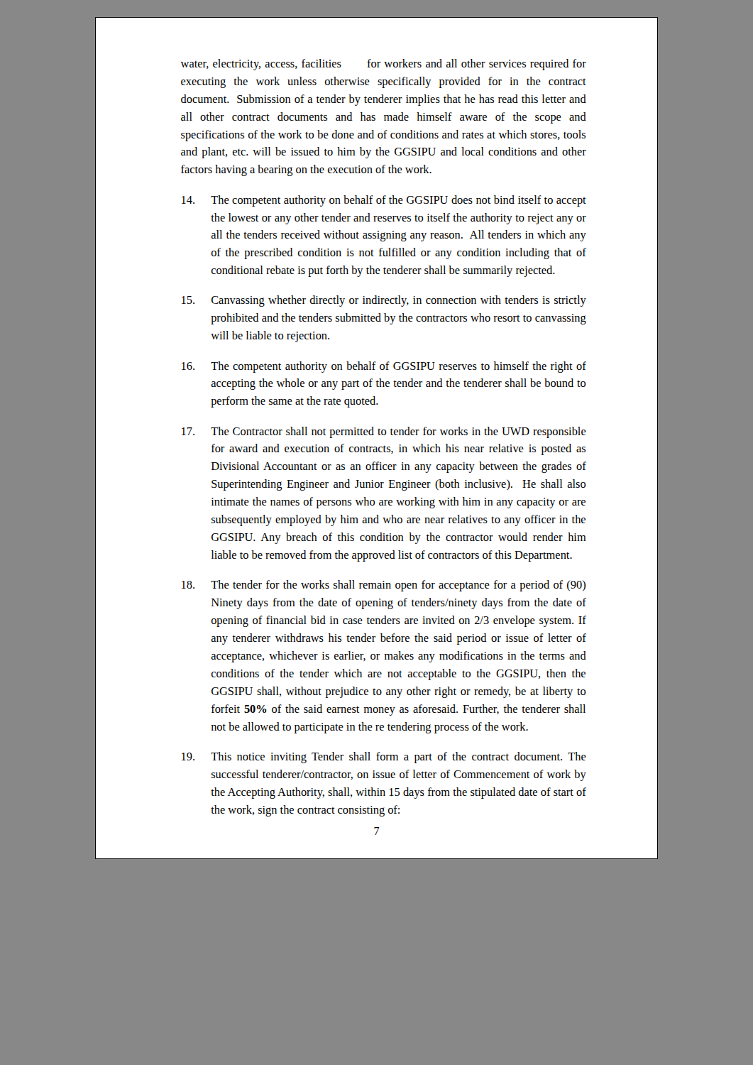water, electricity, access, facilities for workers and all other services required for executing the work unless otherwise specifically provided for in the contract document. Submission of a tender by tenderer implies that he has read this letter and all other contract documents and has made himself aware of the scope and specifications of the work to be done and of conditions and rates at which stores, tools and plant, etc. will be issued to him by the GGSIPU and local conditions and other factors having a bearing on the execution of the work.
14.
The competent authority on behalf of the GGSIPU does not bind itself to accept the lowest or any other tender and reserves to itself the authority to reject any or all the tenders received without assigning any reason. All tenders in which any of the prescribed condition is not fulfilled or any condition including that of conditional rebate is put forth by the tenderer shall be summarily rejected.
15.
Canvassing whether directly or indirectly, in connection with tenders is strictly prohibited and the tenders submitted by the contractors who resort to canvassing will be liable to rejection.
16.
The competent authority on behalf of GGSIPU reserves to himself the right of accepting the whole or any part of the tender and the tenderer shall be bound to perform the same at the rate quoted.
17.
The Contractor shall not permitted to tender for works in the UWD responsible for award and execution of contracts, in which his near relative is posted as Divisional Accountant or as an officer in any capacity between the grades of Superintending Engineer and Junior Engineer (both inclusive). He shall also intimate the names of persons who are working with him in any capacity or are subsequently employed by him and who are near relatives to any officer in the GGSIPU. Any breach of this condition by the contractor would render him liable to be removed from the approved list of contractors of this Department.
18.
The tender for the works shall remain open for acceptance for a period of (90) Ninety days from the date of opening of tenders/ninety days from the date of opening of financial bid in case tenders are invited on 2/3 envelope system. If any tenderer withdraws his tender before the said period or issue of letter of acceptance, whichever is earlier, or makes any modifications in the terms and conditions of the tender which are not acceptable to the GGSIPU, then the GGSIPU shall, without prejudice to any other right or remedy, be at liberty to forfeit 50% of the said earnest money as aforesaid. Further, the tenderer shall not be allowed to participate in the re tendering process of the work.
19.
This notice inviting Tender shall form a part of the contract document. The successful tenderer/contractor, on issue of letter of Commencement of work by the Accepting Authority, shall, within 15 days from the stipulated date of start of the work, sign the contract consisting of:
7